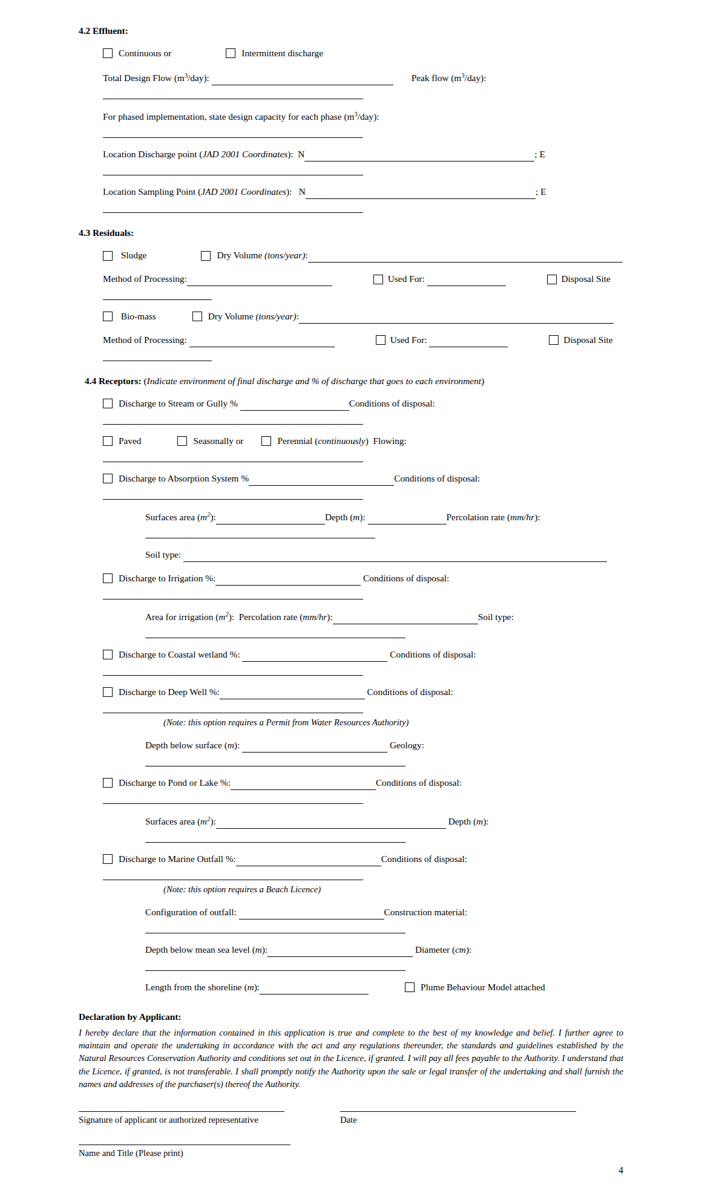4.2 Effluent:
Continuous or Intermittent discharge
Total Design Flow (m3/day): Peak flow (m3/day):
For phased implementation, state design capacity for each phase (m3/day):
Location Discharge point (JAD 2001 Coordinates): N ; E
Location Sampling Point (JAD 2001 Coordinates): N ; E
4.3 Residuals:
Sludge Dry Volume (tons/year):
Method of Processing: Used For: Disposal Site
Bio-mass Dry Volume (tons/year):
Method of Processing: Used For: Disposal Site
4.4 Receptors: (Indicate environment of final discharge and % of discharge that goes to each environment)
Discharge to Stream or Gully % Conditions of disposal:
Paved Seasonally or Perennial (continuously) Flowing:
Discharge to Absorption System % Conditions of disposal:
Surfaces area (m2): Depth (m): Percolation rate (mm/hr):
Soil type:
Discharge to Irrigation %: Conditions of disposal:
Area for irrigation (m2): Percolation rate (mm/hr): Soil type:
Discharge to Coastal wetland %: Conditions of disposal:
Discharge to Deep Well %: Conditions of disposal:
(Note: this option requires a Permit from Water Resources Authority)
Depth below surface (m): Geology:
Discharge to Pond or Lake %: Conditions of disposal:
Surfaces area (m2): Depth (m):
Discharge to Marine Outfall %: Conditions of disposal:
(Note: this option requires a Beach Licence)
Configuration of outfall: Construction material:
Depth below mean sea level (m): Diameter (cm):
Length from the shoreline (m): Plume Behaviour Model attached
Declaration by Applicant:
I hereby declare that the information contained in this application is true and complete to the best of my knowledge and belief. I further agree to maintain and operate the undertaking in accordance with the act and any regulations thereunder, the standards and guidelines established by the Natural Resources Conservation Authority and conditions set out in the Licence, if granted. I will pay all fees payable to the Authority. I understand that the Licence, if granted, is not transferable. I shall promptly notify the Authority upon the sale or legal transfer of the undertaking and shall furnish the names and addresses of the purchaser(s) thereof the Authority.
| Signature of applicant or authorized representative | Date |
Name and Title (Please print)
4